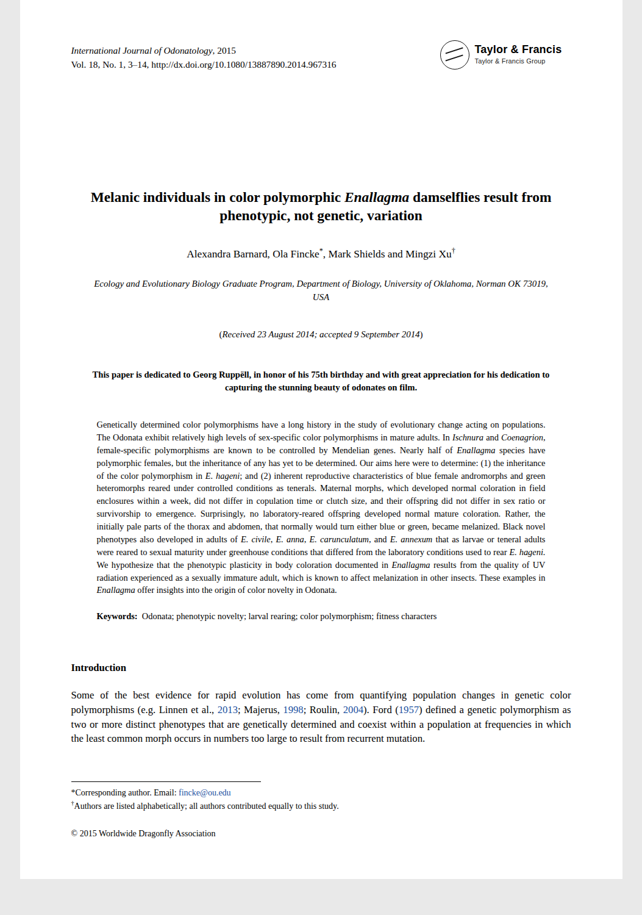International Journal of Odonatology, 2015
Vol. 18, No. 1, 3–14, http://dx.doi.org/10.1080/13887890.2014.967316
Taylor & Francis
Taylor & Francis Group
Melanic individuals in color polymorphic Enallagma damselflies result from phenotypic, not genetic, variation
Alexandra Barnard, Ola Fincke*, Mark Shields and Mingzi Xu†
Ecology and Evolutionary Biology Graduate Program, Department of Biology, University of Oklahoma, Norman OK 73019, USA
(Received 23 August 2014; accepted 9 September 2014)
This paper is dedicated to Georg Ruppëll, in honor of his 75th birthday and with great appreciation for his dedication to capturing the stunning beauty of odonates on film.
Genetically determined color polymorphisms have a long history in the study of evolutionary change acting on populations. The Odonata exhibit relatively high levels of sex-specific color polymorphisms in mature adults. In Ischnura and Coenagrion, female-specific polymorphisms are known to be controlled by Mendelian genes. Nearly half of Enallagma species have polymorphic females, but the inheritance of any has yet to be determined. Our aims here were to determine: (1) the inheritance of the color polymorphism in E. hageni; and (2) inherent reproductive characteristics of blue female andromorphs and green heteromorphs reared under controlled conditions as tenerals. Maternal morphs, which developed normal coloration in field enclosures within a week, did not differ in copulation time or clutch size, and their offspring did not differ in sex ratio or survivorship to emergence. Surprisingly, no laboratory-reared offspring developed normal mature coloration. Rather, the initially pale parts of the thorax and abdomen, that normally would turn either blue or green, became melanized. Black novel phenotypes also developed in adults of E. civile, E. anna, E. carunculatum, and E. annexum that as larvae or teneral adults were reared to sexual maturity under greenhouse conditions that differed from the laboratory conditions used to rear E. hageni. We hypothesize that the phenotypic plasticity in body coloration documented in Enallagma results from the quality of UV radiation experienced as a sexually immature adult, which is known to affect melanization in other insects. These examples in Enallagma offer insights into the origin of color novelty in Odonata.
Keywords: Odonata; phenotypic novelty; larval rearing; color polymorphism; fitness characters
Introduction
Some of the best evidence for rapid evolution has come from quantifying population changes in genetic color polymorphisms (e.g. Linnen et al., 2013; Majerus, 1998; Roulin, 2004). Ford (1957) defined a genetic polymorphism as two or more distinct phenotypes that are genetically determined and coexist within a population at frequencies in which the least common morph occurs in numbers too large to result from recurrent mutation.
*Corresponding author. Email: fincke@ou.edu
†Authors are listed alphabetically; all authors contributed equally to this study.
© 2015 Worldwide Dragonfly Association